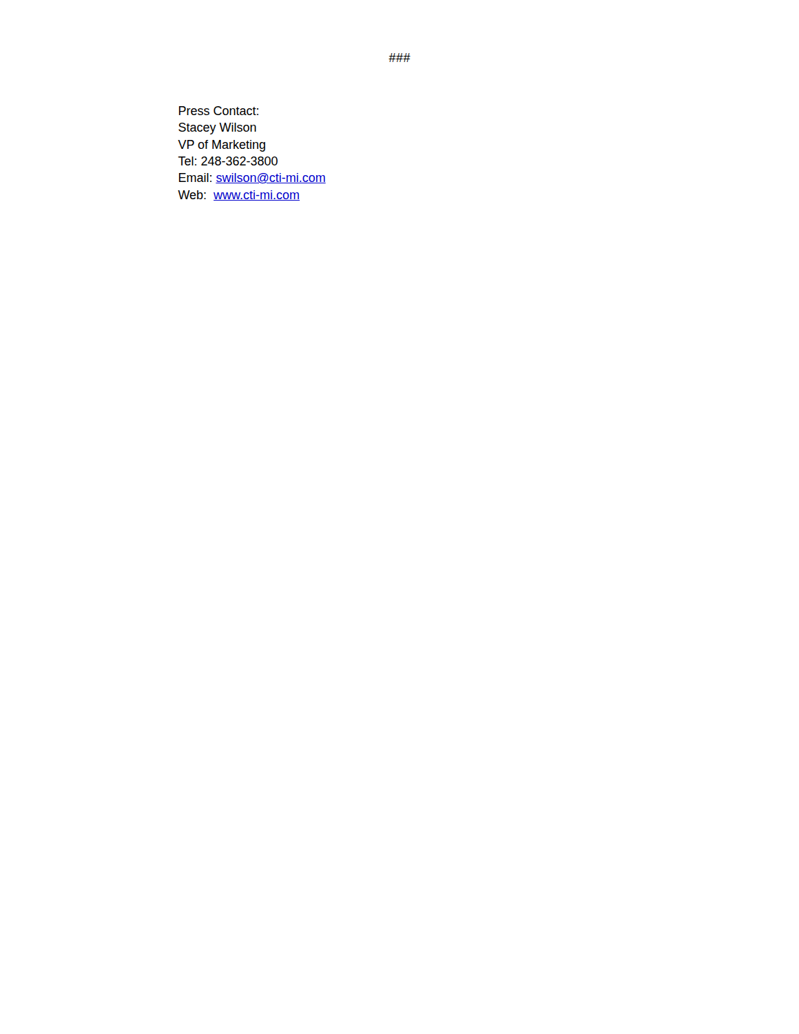###
Press Contact:
Stacey Wilson
VP of Marketing
Tel: 248-362-3800
Email: swilson@cti-mi.com
Web: www.cti-mi.com